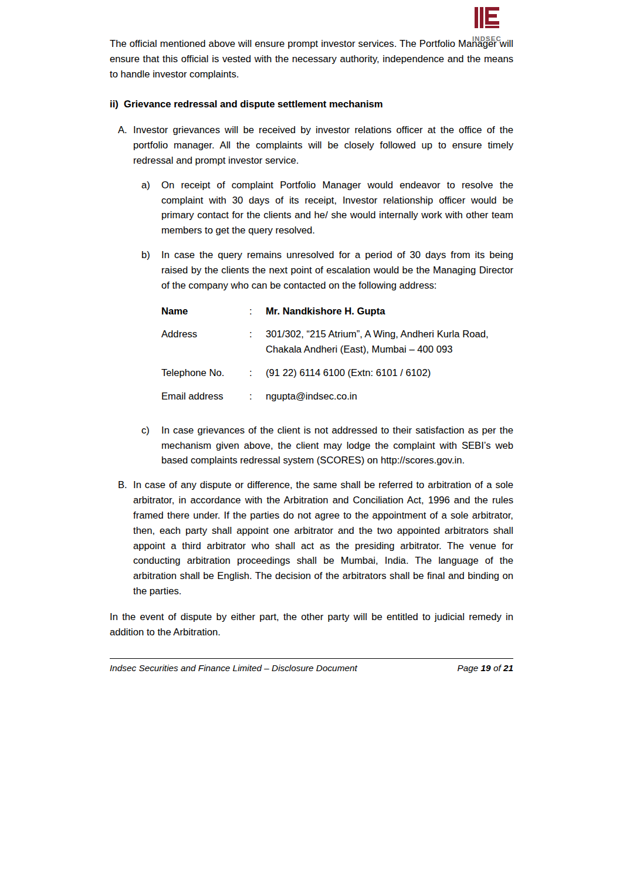INDSEC
The official mentioned above will ensure prompt investor services. The Portfolio Manager will ensure that this official is vested with the necessary authority, independence and the means to handle investor complaints.
ii) Grievance redressal and dispute settlement mechanism
A. Investor grievances will be received by investor relations officer at the office of the portfolio manager. All the complaints will be closely followed up to ensure timely redressal and prompt investor service.
a) On receipt of complaint Portfolio Manager would endeavor to resolve the complaint with 30 days of its receipt, Investor relationship officer would be primary contact for the clients and he/ she would internally work with other team members to get the query resolved.
b) In case the query remains unresolved for a period of 30 days from its being raised by the clients the next point of escalation would be the Managing Director of the company who can be contacted on the following address:
| Name | : | Mr. Nandkishore H. Gupta |
| Address | : | 301/302, “215 Atrium”, A Wing, Andheri Kurla Road, Chakala Andheri (East), Mumbai – 400 093 |
| Telephone No. | : | (91 22) 6114 6100 (Extn: 6101 / 6102) |
| Email address | : | ngupta@indsec.co.in |
c) In case grievances of the client is not addressed to their satisfaction as per the mechanism given above, the client may lodge the complaint with SEBI’s web based complaints redressal system (SCORES) on http://scores.gov.in.
B. In case of any dispute or difference, the same shall be referred to arbitration of a sole arbitrator, in accordance with the Arbitration and Conciliation Act, 1996 and the rules framed there under. If the parties do not agree to the appointment of a sole arbitrator, then, each party shall appoint one arbitrator and the two appointed arbitrators shall appoint a third arbitrator who shall act as the presiding arbitrator. The venue for conducting arbitration proceedings shall be Mumbai, India. The language of the arbitration shall be English. The decision of the arbitrators shall be final and binding on the parties.
In the event of dispute by either part, the other party will be entitled to judicial remedy in addition to the Arbitration.
Indsec Securities and Finance Limited – Disclosure Document Page 19 of 21